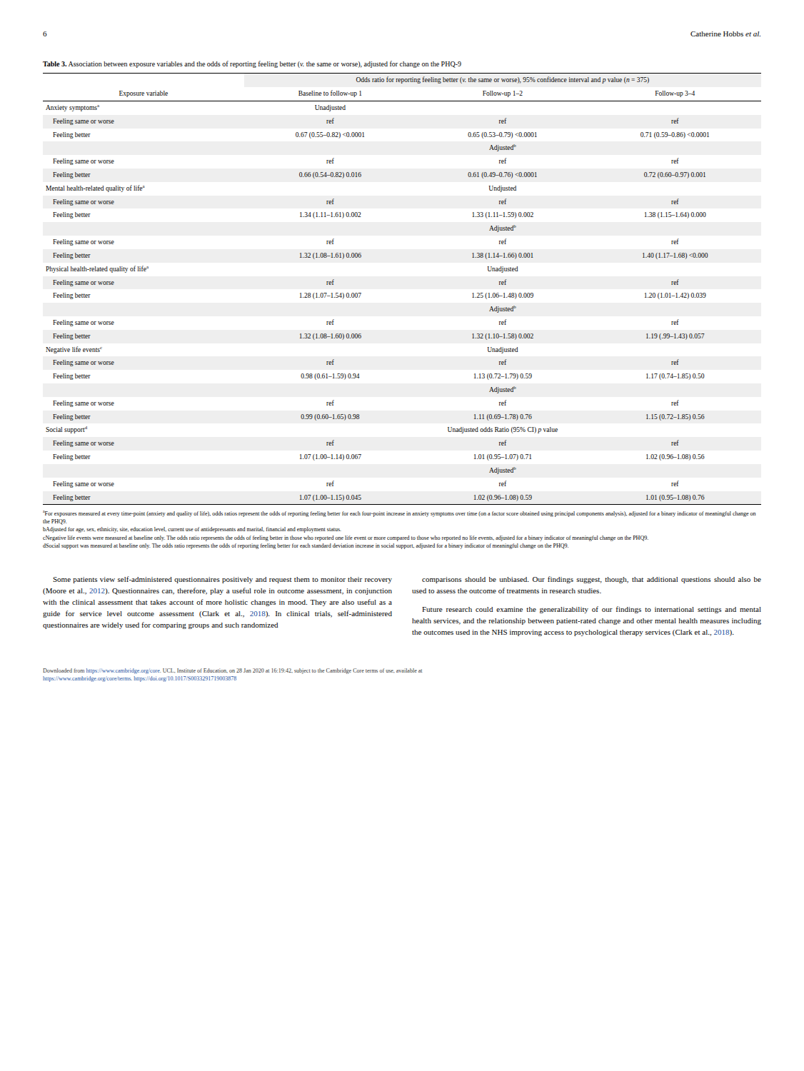6
Catherine Hobbs et al.
Table 3. Association between exposure variables and the odds of reporting feeling better (v. the same or worse), adjusted for change on the PHQ-9
| | Odds ratio for reporting feeling better ( v. the same or worse), 95% confidence interval and p value ( n = 375) |
| --- | --- |
| Exposure variable | Baseline to follow-up 1 | Follow-up 1–2 | Follow-up 3–4 |
| Anxiety symptoms a | Unadjusted | | |
| Feeling same or worse | ref | ref | ref |
| Feeling better | 0.67 (0.55–0.82) <0.0001 | 0.65 (0.53–0.79) <0.0001 | 0.71 (0.59–0.86) <0.0001 |
| | Adjusted b |
| Feeling same or worse | ref | ref | ref |
| Feeling better | 0.66 (0.54–0.82) 0.016 | 0.61 (0.49–0.76) <0.0001 | 0.72 (0.60–0.97) 0.001 |
| Mental health-related quality of life a | Undjusted |
| Feeling same or worse | ref | ref | ref |
| Feeling better | 1.34 (1.11–1.61) 0.002 | 1.33 (1.11–1.59) 0.002 | 1.38 (1.15–1.64) 0.000 |
| | Adjusted b |
| Feeling same or worse | ref | ref | ref |
| Feeling better | 1.32 (1.08–1.61) 0.006 | 1.38 (1.14–1.66) 0.001 | 1.40 (1.17–1.68) <0.000 |
| Physical health-related quality of life a | Unadjusted |
| Feeling same or worse | ref | ref | ref |
| Feeling better | 1.28 (1.07–1.54) 0.007 | 1.25 (1.06–1.48) 0.009 | 1.20 (1.01–1.42) 0.039 |
| | Adjusted b |
| Feeling same or worse | ref | ref | ref |
| Feeling better | 1.32 (1.08–1.60) 0.006 | 1.32 (1.10–1.58) 0.002 | 1.19 (.99–1.43) 0.057 |
| Negative life events c | Unadjusted |
| Feeling same or worse | ref | ref | ref |
| Feeling better | 0.98 (0.61–1.59) 0.94 | 1.13 (0.72–1.79) 0.59 | 1.17 (0.74–1.85) 0.50 |
| | Adjusted b |
| Feeling same or worse | ref | ref | ref |
| Feeling better | 0.99 (0.60–1.65) 0.98 | 1.11 (0.69–1.78) 0.76 | 1.15 (0.72–1.85) 0.56 |
| Social support d | Unadjusted odds Ratio (95% CI) p value |
| Feeling same or worse | ref | ref | ref |
| Feeling better | 1.07 (1.00–1.14) 0.067 | 1.01 (0.95–1.07) 0.71 | 1.02 (0.96–1.08) 0.56 |
| | Adjusted b |
| Feeling same or worse | ref | ref | ref |
| Feeling better | 1.07 (1.00–1.15) 0.045 | 1.02 (0.96–1.08) 0.59 | 1.01 (0.95–1.08) 0.76 |
aFor exposures measured at every time-point (anxiety and quality of life), odds ratios represent the odds of reporting feeling better for each four-point increase in anxiety symptoms over time (on a factor score obtained using principal components analysis), adjusted for a binary indicator of meaningful change on the PHQ9.
bAdjusted for age, sex, ethnicity, site, education level, current use of antidepressants and marital, financial and employment status.
cNegative life events were measured at baseline only. The odds ratio represents the odds of feeling better in those who reported one life event or more compared to those who reported no life events, adjusted for a binary indicator of meaningful change on the PHQ9.
dSocial support was measured at baseline only. The odds ratio represents the odds of reporting feeling better for each standard deviation increase in social support, adjusted for a binary indicator of meaningful change on the PHQ9.
Some patients view self-administered questionnaires positively and request them to monitor their recovery (Moore et al., 2012). Questionnaires can, therefore, play a useful role in outcome assessment, in conjunction with the clinical assessment that takes account of more holistic changes in mood. They are also useful as a guide for service level outcome assessment (Clark et al., 2018). In clinical trials, self-administered questionnaires are widely used for comparing groups and such randomized
comparisons should be unbiased. Our findings suggest, though, that additional questions should also be used to assess the outcome of treatments in research studies.
Future research could examine the generalizability of our findings to international settings and mental health services, and the relationship between patient-rated change and other mental health measures including the outcomes used in the NHS improving access to psychological therapy services (Clark et al., 2018).
Downloaded from https://www.cambridge.org/core. UCL, Institute of Education, on 28 Jan 2020 at 16:19:42, subject to the Cambridge Core terms of use, available at
https://www.cambridge.org/core/terms. https://doi.org/10.1017/S0033291719003878